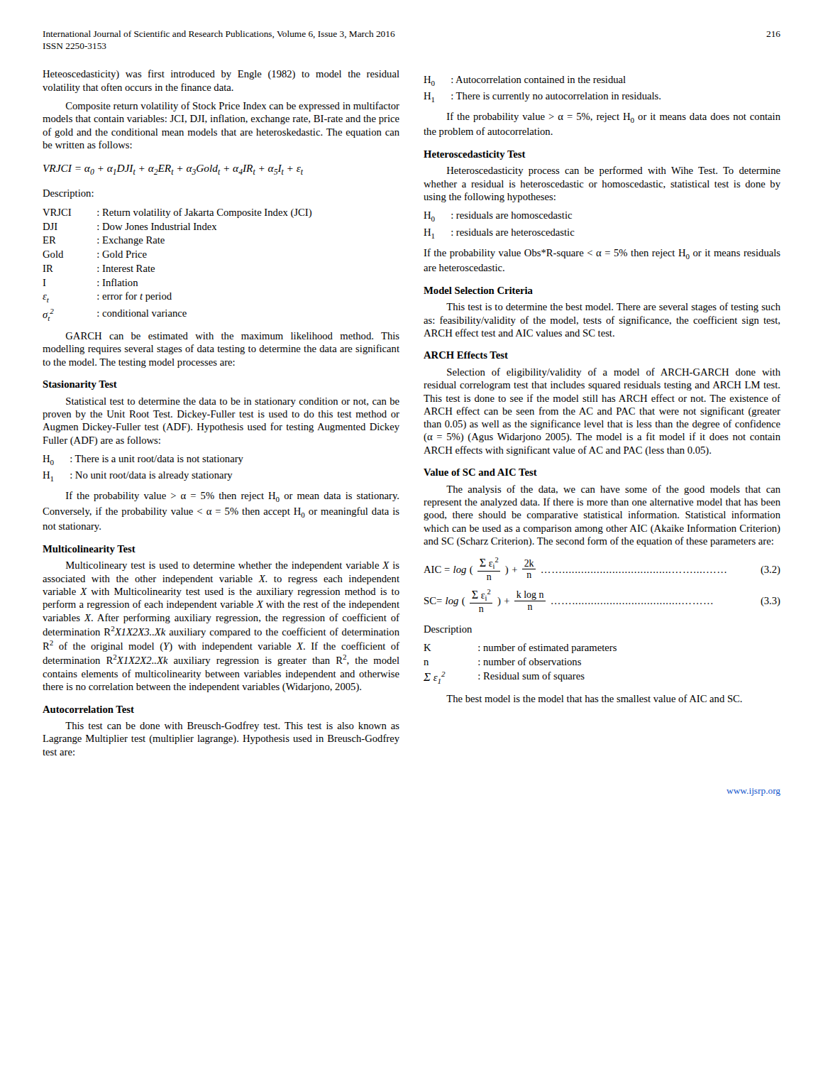International Journal of Scientific and Research Publications, Volume 6, Issue 3, March 2016
ISSN 2250-3153
216
Heteoscedasticity) was first introduced by Engle (1982) to model the residual volatility that often occurs in the finance data.
Composite return volatility of Stock Price Index can be expressed in multifactor models that contain variables: JCI, DJI, inflation, exchange rate, BI-rate and the price of gold and the conditional mean models that are heteroskedastic. The equation can be written as follows:
VRJCI = α0 + α1DJIt + α2ERt + α3Goldt + α4IRt + α5It + εt
Description:
VRJCI: Return volatility of Jakarta Composite Index (JCI)
DJI: Dow Jones Industrial Index
ER: Exchange Rate
Gold: Gold Price
IR: Interest Rate
I: Inflation
εt: error for t period
σt2: conditional variance
GARCH can be estimated with the maximum likelihood method. This modelling requires several stages of data testing to determine the data are significant to the model. The testing model processes are:
Stasionarity Test
Statistical test to determine the data to be in stationary condition or not, can be proven by the Unit Root Test. Dickey-Fuller test is used to do this test method or Augmen Dickey-Fuller test (ADF). Hypothesis used for testing Augmented Dickey Fuller (ADF) are as follows:
H0: There is a unit root/data is not stationary
H1: No unit root/data is already stationary
If the probability value > α = 5% then reject H0 or mean data is stationary. Conversely, if the probability value < α = 5% then accept H0 or meaningful data is not stationary.
Multicolinearity Test
Multicolineary test is used to determine whether the independent variable X is associated with the other independent variable X. to regress each independent variable X with Multicolinearity test used is the auxiliary regression method is to perform a regression of each independent variable X with the rest of the independent variables X. After performing auxiliary regression, the regression of coefficient of determination R2X1X2X3..Xk auxiliary compared to the coefficient of determination R2 of the original model (Y) with independent variable X. If the coefficient of determination R2X1X2X2..Xk auxiliary regression is greater than R2, the model contains elements of multicolinearity between variables independent and otherwise there is no correlation between the independent variables (Widarjono, 2005).
Autocorrelation Test
This test can be done with Breusch-Godfrey test. This test is also known as Lagrange Multiplier test (multiplier lagrange). Hypothesis used in Breusch-Godfrey test are:
H0: Autocorrelation contained in the residual
H1: There is currently no autocorrelation in residuals.
If the probability value > α = 5%, reject H0 or it means data does not contain the problem of autocorrelation.
Heteroscedasticity Test
Heteroscedasticity process can be performed with Wihe Test. To determine whether a residual is heteroscedastic or homoscedastic, statistical test is done by using the following hypotheses:
H0: residuals are homoscedastic
H1: residuals are heteroscedastic
If the probability value Obs*R-square < α = 5% then reject H0 or it means residuals are heteroscedastic.
Model Selection Criteria
This test is to determine the best model. There are several stages of testing such as: feasibility/validity of the model, tests of significance, the coefficient sign test, ARCH effect test and AIC values and SC test.
ARCH Effects Test
Selection of eligibility/validity of a model of ARCH-GARCH done with residual correlogram test that includes squared residuals testing and ARCH LM test. This test is done to see if the model still has ARCH effect or not. The existence of ARCH effect can be seen from the AC and PAC that were not significant (greater than 0.05) as well as the significance level that is less than the degree of confidence (α = 5%) (Agus Widarjono 2005). The model is a fit model if it does not contain ARCH effects with significant value of AC and PAC (less than 0.05).
Value of SC and AIC Test
The analysis of the data, we can have some of the good models that can represent the analyzed data. If there is more than one alternative model that has been good, there should be comparative statistical information. Statistical information which can be used as a comparison among other AIC (Akaike Information Criterion) and SC (Scharz Criterion). The second form of the equation of these parameters are:
AIC = log (Σ εi2 n) + 2k n ……...................................……....…… (3.2)
SC= log (Σ εi2 n) + k log n n ……...................................……… (3.3)
Description
K: number of estimated parameters
n: number of observations
Σ ε12: Residual sum of squares
The best model is the model that has the smallest value of AIC and SC.
www.ijsrp.org